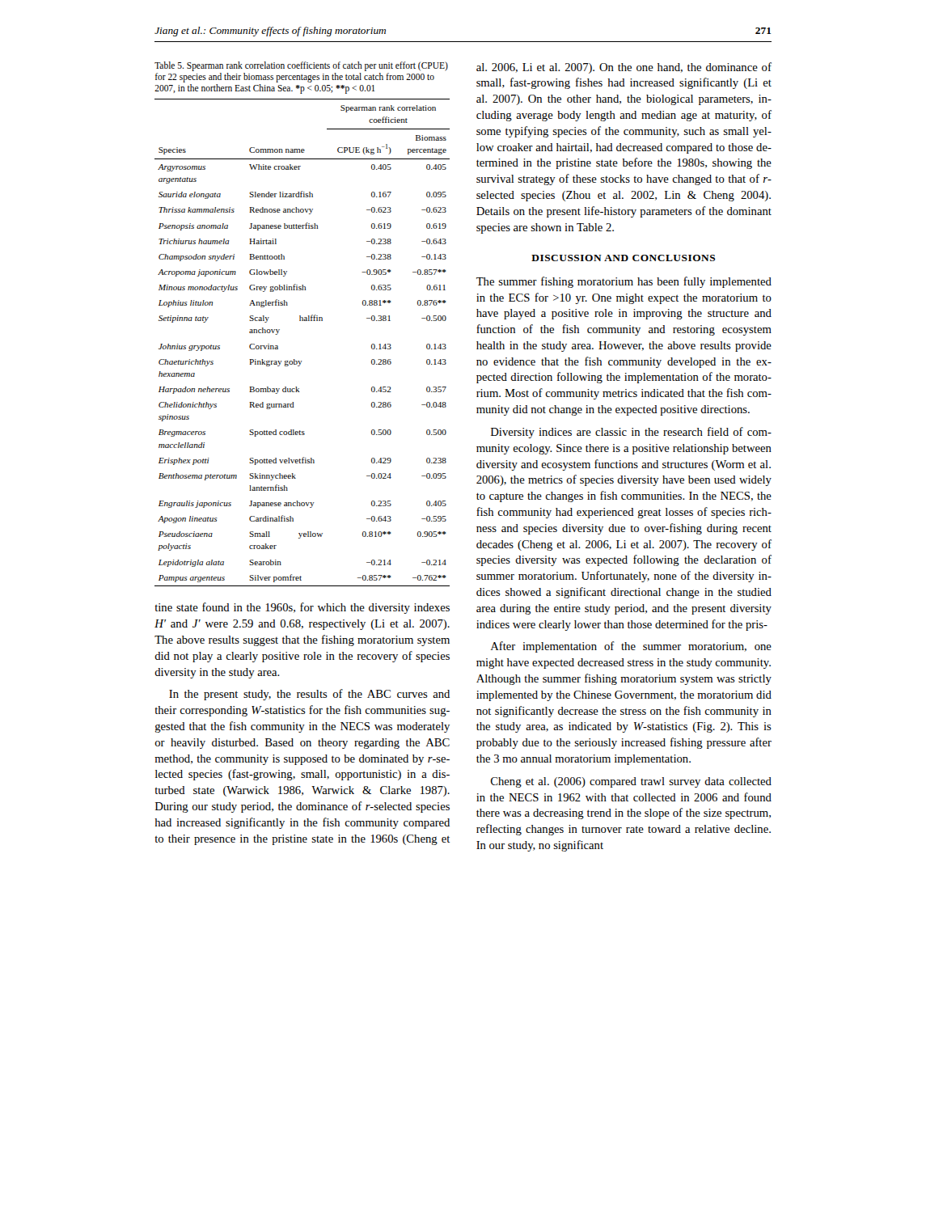Jiang et al.: Community effects of fishing moratorium 271
Table 5. Spearman rank correlation coefficients of catch per unit effort (CPUE) for 22 species and their biomass percentages in the total catch from 2000 to 2007, in the northern East China Sea. *p < 0.05; **p < 0.01
| | | Spearman rank correlation coefficient |
| --- | --- | --- |
| Species | Common name | CPUE (kg h −1 ) | Biomass percentage |
| Argyrosomus argentatus | White croaker | 0.405 | 0.405 |
| Saurida elongata | Slender lizardfish | 0.167 | 0.095 |
| Thrissa kammalensis | Rednose anchovy | −0.623 | −0.623 |
| Psenopsis anomala | Japanese butterfish | 0.619 | 0.619 |
| Trichiurus haumela | Hairtail | −0.238 | −0.643 |
| Champsodon snyderi | Benttooth | −0.238 | −0.143 |
| Acropoma japonicum | Glowbelly | −0.905 * | −0.857 ** |
| Minous monodactylus | Grey goblinfish | 0.635 | 0.611 |
| Lophius litulon | Anglerfish | 0.881 ** | 0.876 ** |
| Setipinna taty | Scaly halffin anchovy | −0.381 | −0.500 |
| Johnius grypotus | Corvina | 0.143 | 0.143 |
| Chaeturichthys hexanema | Pinkgray goby | 0.286 | 0.143 |
| Harpadon nehereus | Bombay duck | 0.452 | 0.357 |
| Chelidonichthys spinosus | Red gurnard | 0.286 | −0.048 |
| Bregmaceros macclellandi | Spotted codlets | 0.500 | 0.500 |
| Erisphex potti | Spotted velvetfish | 0.429 | 0.238 |
| Benthosema pterotum | Skinnycheek lanternfish | −0.024 | −0.095 |
| Engraulis japonicus | Japanese anchovy | 0.235 | 0.405 |
| Apogon lineatus | Cardinalfish | −0.643 | −0.595 |
| Pseudosciaena polyactis | Small yellow croaker | 0.810 ** | 0.905 ** |
| Lepidotrigla alata | Searobin | −0.214 | −0.214 |
| Pampus argenteus | Silver pomfret | −0.857 ** | −0.762 ** |
tine state found in the 1960s, for which the diversity indexes H′ and J′ were 2.59 and 0.68, respectively (Li et al. 2007). The above results suggest that the fishing moratorium system did not play a clearly positive role in the recovery of species diversity in the study area.
In the present study, the results of the ABC curves and their corresponding W-statistics for the fish communities suggested that the fish community in the NECS was moderately or heavily disturbed. Based on theory regarding the ABC method, the community is supposed to be dominated by r-selected species (fast-growing, small, opportunistic) in a disturbed state (Warwick 1986, Warwick & Clarke 1987). During our study period, the dominance of r-selected species had increased significantly in the fish community compared to their presence in the pristine state in the 1960s (Cheng et al. 2006, Li et al. 2007). On the one hand, the dominance of small, fast-growing fishes had increased significantly (Li et al. 2007). On the other hand, the biological parameters, including average body length and median age at maturity, of some typifying species of the community, such as small yellow croaker and hairtail, had decreased compared to those determined in the pristine state before the 1980s, showing the survival strategy of these stocks to have changed to that of r-selected species (Zhou et al. 2002, Lin & Cheng 2004). Details on the present life-history parameters of the dominant species are shown in Table 2.
DISCUSSION AND CONCLUSIONS
The summer fishing moratorium has been fully implemented in the ECS for >10 yr. One might expect the moratorium to have played a positive role in improving the structure and function of the fish community and restoring ecosystem health in the study area. However, the above results provide no evidence that the fish community developed in the expected direction following the implementation of the moratorium. Most of community metrics indicated that the fish community did not change in the expected positive directions.
Diversity indices are classic in the research field of community ecology. Since there is a positive relationship between diversity and ecosystem functions and structures (Worm et al. 2006), the metrics of species diversity have been used widely to capture the changes in fish communities. In the NECS, the fish community had experienced great losses of species richness and species diversity due to over-fishing during recent decades (Cheng et al. 2006, Li et al. 2007). The recovery of species diversity was expected following the declaration of summer moratorium. Unfortunately, none of the diversity indices showed a significant directional change in the studied area during the entire study period, and the present diversity indices were clearly lower than those determined for the pris-
After implementation of the summer moratorium, one might have expected decreased stress in the study community. Although the summer fishing moratorium system was strictly implemented by the Chinese Government, the moratorium did not significantly decrease the stress on the fish community in the study area, as indicated by W-statistics (Fig. 2). This is probably due to the seriously increased fishing pressure after the 3 mo annual moratorium implementation.
Cheng et al. (2006) compared trawl survey data collected in the NECS in 1962 with that collected in 2006 and found there was a decreasing trend in the slope of the size spectrum, reflecting changes in turnover rate toward a relative decline. In our study, no significant